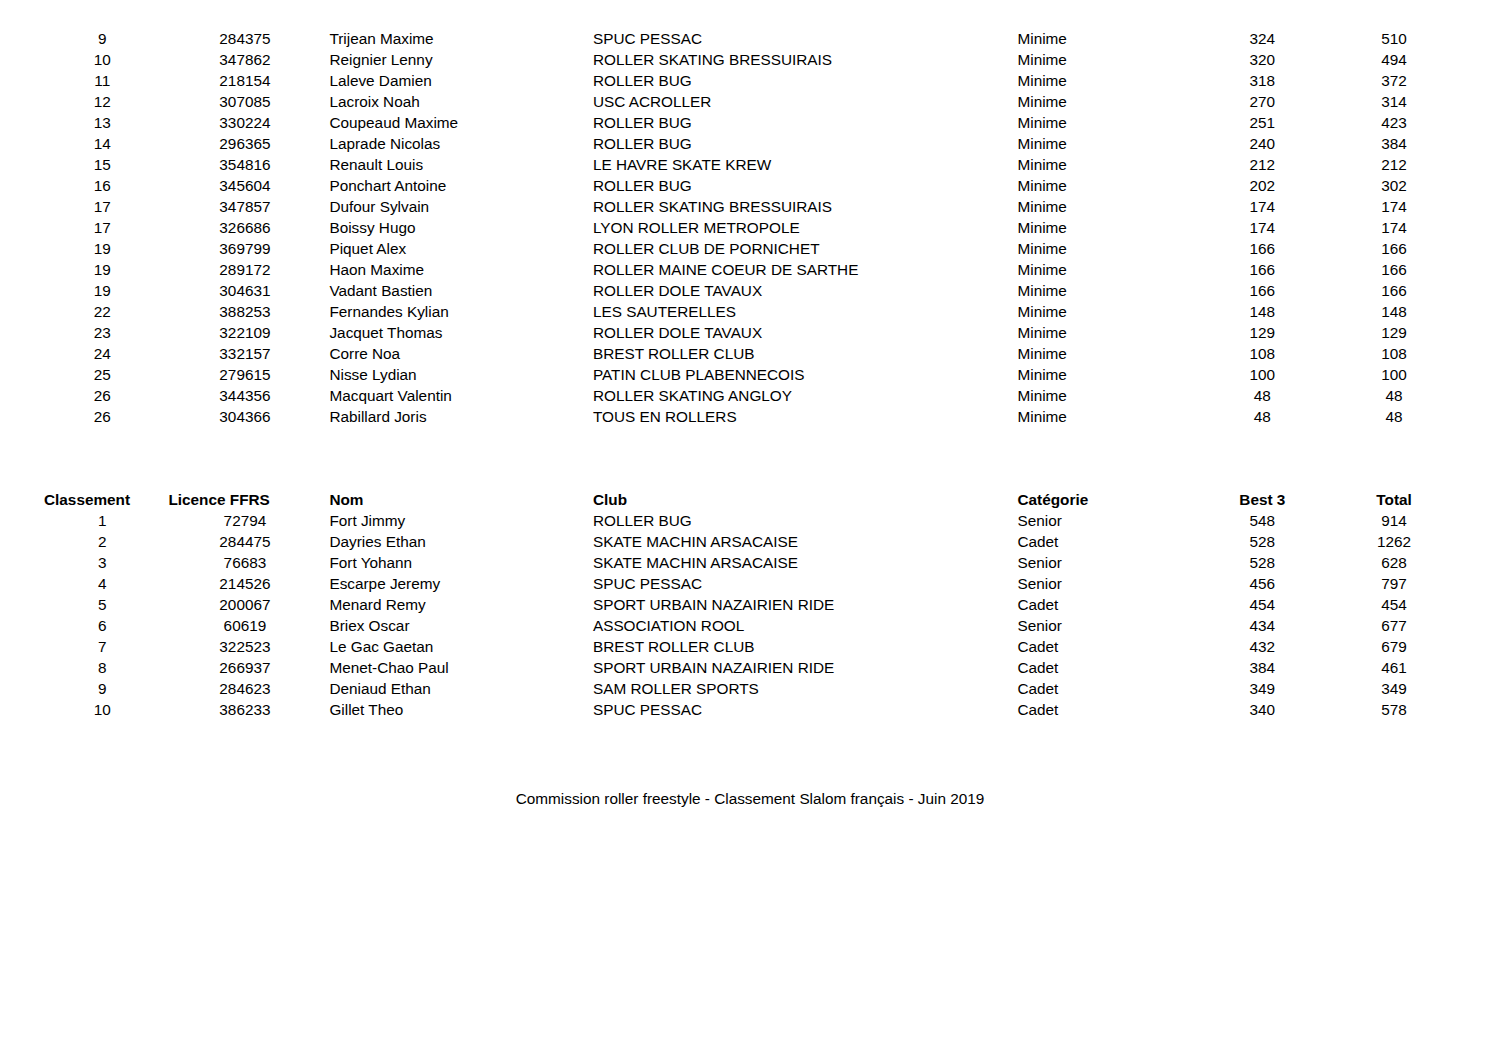| 9 | 284375 | Trijean Maxime | SPUC PESSAC | Minime | 324 | 510 |
| 10 | 347862 | Reignier Lenny | ROLLER SKATING BRESSUIRAIS | Minime | 320 | 494 |
| 11 | 218154 | Laleve Damien | ROLLER BUG | Minime | 318 | 372 |
| 12 | 307085 | Lacroix Noah | USC ACROLLER | Minime | 270 | 314 |
| 13 | 330224 | Coupeaud Maxime | ROLLER BUG | Minime | 251 | 423 |
| 14 | 296365 | Laprade Nicolas | ROLLER BUG | Minime | 240 | 384 |
| 15 | 354816 | Renault Louis | LE HAVRE SKATE KREW | Minime | 212 | 212 |
| 16 | 345604 | Ponchart Antoine | ROLLER BUG | Minime | 202 | 302 |
| 17 | 347857 | Dufour Sylvain | ROLLER SKATING BRESSUIRAIS | Minime | 174 | 174 |
| 17 | 326686 | Boissy Hugo | LYON ROLLER METROPOLE | Minime | 174 | 174 |
| 19 | 369799 | Piquet Alex | ROLLER CLUB DE PORNICHET | Minime | 166 | 166 |
| 19 | 289172 | Haon Maxime | ROLLER MAINE COEUR DE SARTHE | Minime | 166 | 166 |
| 19 | 304631 | Vadant Bastien | ROLLER DOLE TAVAUX | Minime | 166 | 166 |
| 22 | 388253 | Fernandes Kylian | LES SAUTERELLES | Minime | 148 | 148 |
| 23 | 322109 | Jacquet Thomas | ROLLER DOLE TAVAUX | Minime | 129 | 129 |
| 24 | 332157 | Corre Noa | BREST ROLLER CLUB | Minime | 108 | 108 |
| 25 | 279615 | Nisse Lydian | PATIN CLUB PLABENNECOIS | Minime | 100 | 100 |
| 26 | 344356 | Macquart Valentin | ROLLER SKATING ANGLOY | Minime | 48 | 48 |
| 26 | 304366 | Rabillard Joris | TOUS EN ROLLERS | Minime | 48 | 48 |
| Classement | Licence FFRS | Nom | Club | Catégorie | Best 3 | Total |
| --- | --- | --- | --- | --- | --- | --- |
| 1 | 72794 | Fort Jimmy | ROLLER BUG | Senior | 548 | 914 |
| 2 | 284475 | Dayries Ethan | SKATE MACHIN ARSACAISE | Cadet | 528 | 1262 |
| 3 | 76683 | Fort Yohann | SKATE MACHIN ARSACAISE | Senior | 528 | 628 |
| 4 | 214526 | Escarpe Jeremy | SPUC PESSAC | Senior | 456 | 797 |
| 5 | 200067 | Menard Remy | SPORT URBAIN NAZAIRIEN RIDE | Cadet | 454 | 454 |
| 6 | 60619 | Briex Oscar | ASSOCIATION ROOL | Senior | 434 | 677 |
| 7 | 322523 | Le Gac Gaetan | BREST ROLLER CLUB | Cadet | 432 | 679 |
| 8 | 266937 | Menet-Chao Paul | SPORT URBAIN NAZAIRIEN RIDE | Cadet | 384 | 461 |
| 9 | 284623 | Deniaud Ethan | SAM ROLLER SPORTS | Cadet | 349 | 349 |
| 10 | 386233 | Gillet Theo | SPUC PESSAC | Cadet | 340 | 578 |
Commission roller freestyle - Classement Slalom français - Juin 2019